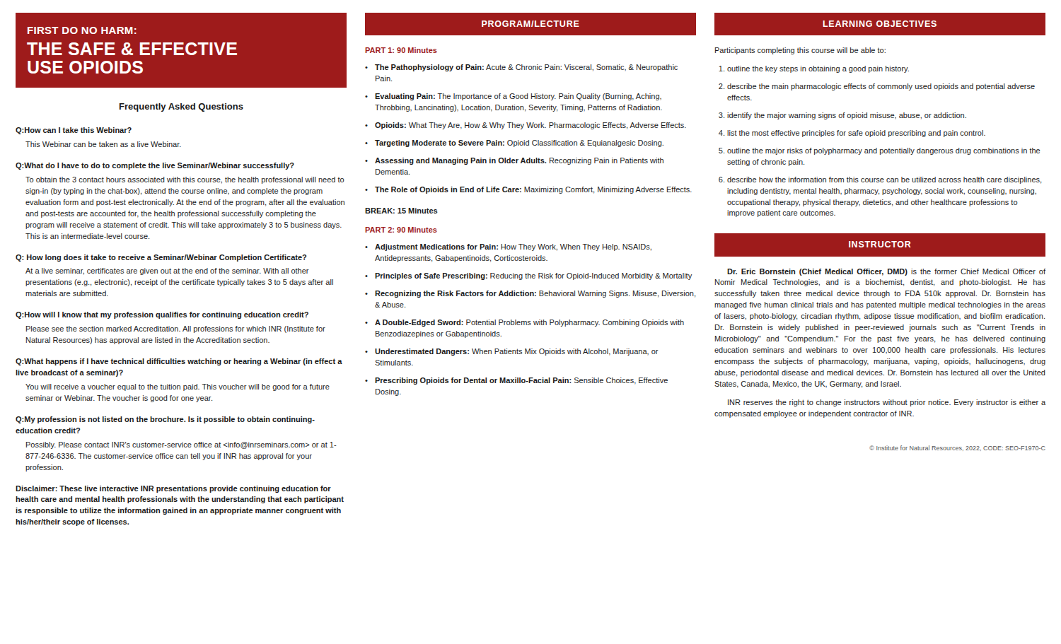FIRST DO NO HARM:
THE SAFE & EFFECTIVE
USE OPIOIDS
Frequently Asked Questions
Q:How can I take this Webinar?
This Webinar can be taken as a live Webinar.
Q:What do I have to do to complete the live Seminar/Webinar successfully?
To obtain the 3 contact hours associated with this course, the health professional will need to sign-in (by typing in the chat-box), attend the course online, and complete the program evaluation form and post-test electronically. At the end of the program, after all the evaluation and post-tests are accounted for, the health professional successfully completing the program will receive a statement of credit. This will take approximately 3 to 5 business days. This is an intermediate-level course.
Q: How long does it take to receive a Seminar/Webinar Completion Certificate?
At a live seminar, certificates are given out at the end of the seminar. With all other presentations (e.g., electronic), receipt of the certificate typically takes 3 to 5 days after all materials are submitted.
Q:How will I know that my profession qualifies for continuing education credit?
Please see the section marked Accreditation. All professions for which INR (Institute for Natural Resources) has approval are listed in the Accreditation section.
Q:What happens if I have technical difficulties watching or hearing a Webinar (in effect a live broadcast of a seminar)?
You will receive a voucher equal to the tuition paid. This voucher will be good for a future seminar or Webinar. The voucher is good for one year.
Q:My profession is not listed on the brochure. Is it possible to obtain continuing-education credit?
Possibly. Please contact INR's customer-service office at <info@inrseminars.com> or at 1-877-246-6336. The customer-service office can tell you if INR has approval for your profession.
Disclaimer: These live interactive INR presentations provide continuing education for health care and mental health professionals with the understanding that each participant is responsible to utilize the information gained in an appropriate manner congruent with his/her/their scope of licenses.
PROGRAM/LECTURE
PART 1: 90 Minutes
The Pathophysiology of Pain: Acute & Chronic Pain: Visceral, Somatic, & Neuropathic Pain.
Evaluating Pain: The Importance of a Good History. Pain Quality (Burning, Aching, Throbbing, Lancinating), Location, Duration, Severity, Timing, Patterns of Radiation.
Opioids: What They Are, How & Why They Work. Pharmacologic Effects, Adverse Effects.
Targeting Moderate to Severe Pain: Opioid Classification & Equianalgesic Dosing.
Assessing and Managing Pain in Older Adults. Recognizing Pain in Patients with Dementia.
The Role of Opioids in End of Life Care: Maximizing Comfort, Minimizing Adverse Effects.
BREAK: 15 Minutes
PART 2: 90 Minutes
Adjustment Medications for Pain: How They Work, When They Help. NSAIDs, Antidepressants, Gabapentinoids, Corticosteroids.
Principles of Safe Prescribing: Reducing the Risk for Opioid-Induced Morbidity & Mortality
Recognizing the Risk Factors for Addiction: Behavioral Warning Signs. Misuse, Diversion, & Abuse.
A Double-Edged Sword: Potential Problems with Polypharmacy. Combining Opioids with Benzodiazepines or Gabapentinoids.
Underestimated Dangers: When Patients Mix Opioids with Alcohol, Marijuana, or Stimulants.
Prescribing Opioids for Dental or Maxillo-Facial Pain: Sensible Choices, Effective Dosing.
LEARNING OBJECTIVES
Participants completing this course will be able to:
outline the key steps in obtaining a good pain history.
describe the main pharmacologic effects of commonly used opioids and potential adverse effects.
identify the major warning signs of opioid misuse, abuse, or addiction.
list the most effective principles for safe opioid prescribing and pain control.
outline the major risks of polypharmacy and potentially dangerous drug combinations in the setting of chronic pain.
describe how the information from this course can be utilized across health care disciplines, including dentistry, mental health, pharmacy, psychology, social work, counseling, nursing, occupational therapy, physical therapy, dietetics, and other healthcare professions to improve patient care outcomes.
INSTRUCTOR
Dr. Eric Bornstein (Chief Medical Officer, DMD) is the former Chief Medical Officer of Nomir Medical Technologies, and is a biochemist, dentist, and photo-biologist. He has successfully taken three medical device through to FDA 510k approval. Dr. Bornstein has managed five human clinical trials and has patented multiple medical technologies in the areas of lasers, photo-biology, circadian rhythm, adipose tissue modification, and biofilm eradication. Dr. Bornstein is widely published in peer-reviewed journals such as "Current Trends in Microbiology" and "Compendium." For the past five years, he has delivered continuing education seminars and webinars to over 100,000 health care professionals. His lectures encompass the subjects of pharmacology, marijuana, vaping, opioids, hallucinogens, drug abuse, periodontal disease and medical devices. Dr. Bornstein has lectured all over the United States, Canada, Mexico, the UK, Germany, and Israel.
INR reserves the right to change instructors without prior notice. Every instructor is either a compensated employee or independent contractor of INR.
© Institute for Natural Resources, 2022, CODE: SEO-F1970-C